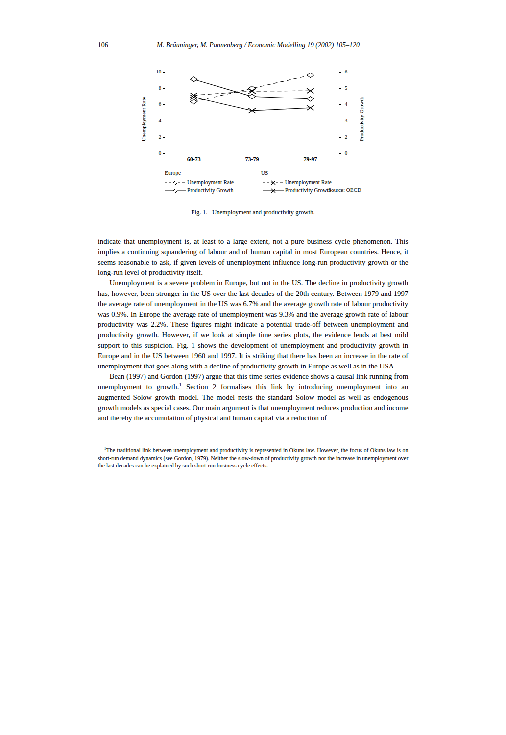106
M. Bräuninger, M. Pannenberg / Economic Modelling 19 (2002) 105–120
Unemployment Rate
Productivity Growth
10 8 6 4 2 0
6 5 4 3 2 0
60-73 73-79 79-97
Europe US
Unemployment Rate Unemployment Rate
Productivity Growth Productivity Growth Source: OECD
Fig. 1. Unemployment and productivity growth.
indicate that unemployment is, at least to a large extent, not a pure business cycle phenomenon. This implies a continuing squandering of labour and of human capital in most European countries. Hence, it seems reasonable to ask, if given levels of unemployment influence long-run productivity growth or the long-run level of productivity itself.
Unemployment is a severe problem in Europe, but not in the US. The decline in productivity growth has, however, been stronger in the US over the last decades of the 20th century. Between 1979 and 1997 the average rate of unemployment in the US was 6.7% and the average growth rate of labour productivity was 0.9%. In Europe the average rate of unemployment was 9.3% and the average growth rate of labour productivity was 2.2%. These figures might indicate a potential trade-off between unemployment and productivity growth. However, if we look at simple time series plots, the evidence lends at best mild support to this suspicion. Fig. 1 shows the development of unemployment and productivity growth in Europe and in the US between 1960 and 1997. It is striking that there has been an increase in the rate of unemployment that goes along with a decline of productivity growth in Europe as well as in the USA.
Bean (1997) and Gordon (1997) argue that this time series evidence shows a causal link running from unemployment to growth.1 Section 2 formalises this link by introducing unemployment into an augmented Solow growth model. The model nests the standard Solow model as well as endogenous growth models as special cases. Our main argument is that unemployment reduces production and income and thereby the accumulation of physical and human capital via a reduction of
1The traditional link between unemployment and productivity is represented in Okuns law. However, the focus of Okuns law is on short-run demand dynamics (see Gordon, 1979). Neither the slow-down of productivity growth nor the increase in unemployment over the last decades can be explained by such short-run business cycle effects.